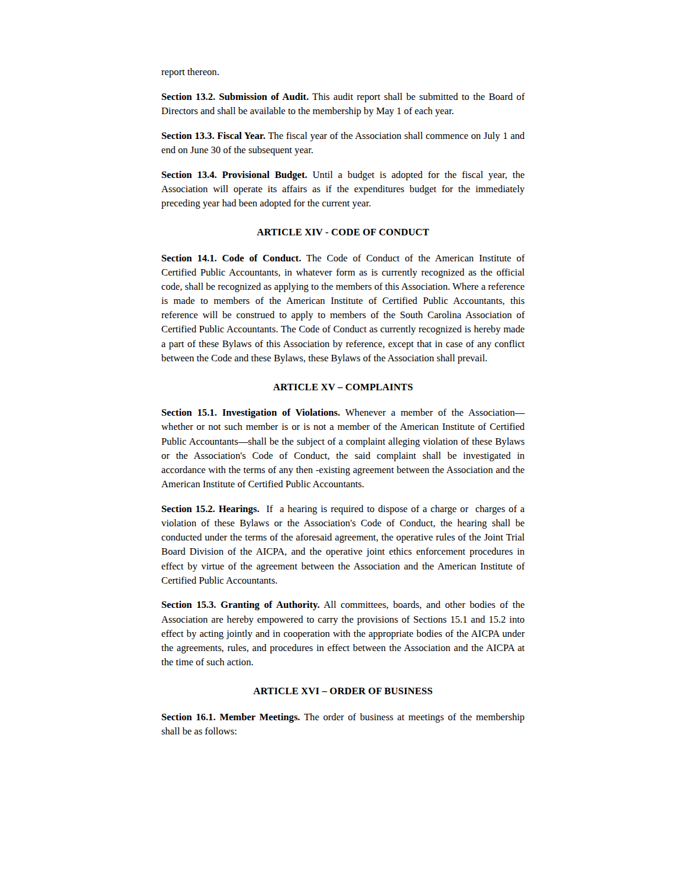report thereon.
Section 13.2. Submission of Audit. This audit report shall be submitted to the Board of Directors and shall be available to the membership by May 1 of each year.
Section 13.3. Fiscal Year. The fiscal year of the Association shall commence on July 1 and end on June 30 of the subsequent year.
Section 13.4. Provisional Budget. Until a budget is adopted for the fiscal year, the Association will operate its affairs as if the expenditures budget for the immediately preceding year had been adopted for the current year.
ARTICLE XIV - CODE OF CONDUCT
Section 14.1. Code of Conduct. The Code of Conduct of the American Institute of Certified Public Accountants, in whatever form as is currently recognized as the official code, shall be recognized as applying to the members of this Association. Where a reference is made to members of the American Institute of Certified Public Accountants, this reference will be construed to apply to members of the South Carolina Association of Certified Public Accountants. The Code of Conduct as currently recognized is hereby made a part of these Bylaws of this Association by reference, except that in case of any conflict between the Code and these Bylaws, these Bylaws of the Association shall prevail.
ARTICLE XV – COMPLAINTS
Section 15.1. Investigation of Violations. Whenever a member of the Association—whether or not such member is or is not a member of the American Institute of Certified Public Accountants—shall be the subject of a complaint alleging violation of these Bylaws or the Association's Code of Conduct, the said complaint shall be investigated in accordance with the terms of any then -existing agreement between the Association and the American Institute of Certified Public Accountants.
Section 15.2. Hearings. If a hearing is required to dispose of a charge or charges of a violation of these Bylaws or the Association's Code of Conduct, the hearing shall be conducted under the terms of the aforesaid agreement, the operative rules of the Joint Trial Board Division of the AICPA, and the operative joint ethics enforcement procedures in effect by virtue of the agreement between the Association and the American Institute of Certified Public Accountants.
Section 15.3. Granting of Authority. All committees, boards, and other bodies of the Association are hereby empowered to carry the provisions of Sections 15.1 and 15.2 into effect by acting jointly and in cooperation with the appropriate bodies of the AICPA under the agreements, rules, and procedures in effect between the Association and the AICPA at the time of such action.
ARTICLE XVI – ORDER OF BUSINESS
Section 16.1. Member Meetings. The order of business at meetings of the membership shall be as follows: